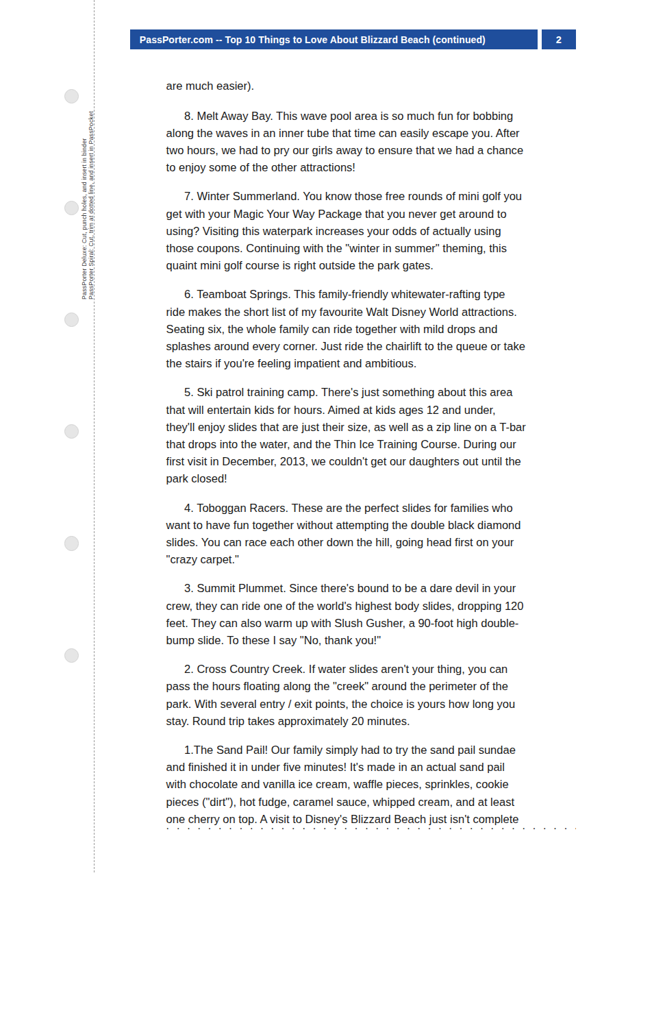PassPorter Deluxe: Cut, punch holes, and insert in binder PassPorter Spiral: Cut, trim at dotted line, and insert in PassPocket
PassPorter.com -- Top 10 Things to Love About Blizzard Beach (continued)
2
are much easier).
8. Melt Away Bay. This wave pool area is so much fun for bobbing along the waves in an inner tube that time can easily escape you. After two hours, we had to pry our girls away to ensure that we had a chance to enjoy some of the other attractions!
7. Winter Summerland. You know those free rounds of mini golf you get with your Magic Your Way Package that you never get around to using? Visiting this waterpark increases your odds of actually using those coupons. Continuing with the "winter in summer" theming, this quaint mini golf course is right outside the park gates.
6. Teamboat Springs. This family-friendly whitewater-rafting type ride makes the short list of my favourite Walt Disney World attractions. Seating six, the whole family can ride together with mild drops and splashes around every corner. Just ride the chairlift to the queue or take the stairs if you're feeling impatient and ambitious.
5. Ski patrol training camp. There's just something about this area that will entertain kids for hours. Aimed at kids ages 12 and under, they'll enjoy slides that are just their size, as well as a zip line on a T-bar that drops into the water, and the Thin Ice Training Course. During our first visit in December, 2013, we couldn't get our daughters out until the park closed!
4. Toboggan Racers. These are the perfect slides for families who want to have fun together without attempting the double black diamond slides. You can race each other down the hill, going head first on your "crazy carpet."
3. Summit Plummet. Since there's bound to be a dare devil in your crew, they can ride one of the world's highest body slides, dropping 120 feet. They can also warm up with Slush Gusher, a 90-foot high double-bump slide. To these I say "No, thank you!"
2. Cross Country Creek. If water slides aren't your thing, you can pass the hours floating along the "creek" around the perimeter of the park. With several entry / exit points, the choice is yours how long you stay. Round trip takes approximately 20 minutes.
1.The Sand Pail! Our family simply had to try the sand pail sundae and finished it in under five minutes! It's made in an actual sand pail with chocolate and vanilla ice cream, waffle pieces, sprinkles, cookie pieces ("dirt"), hot fudge, caramel sauce, whipped cream, and at least one cherry on top. A visit to Disney's Blizzard Beach just isn't complete
. . . . . . . . . . . . . . . . . . . . . . . . . . . . . . . . . . . . . . . . . . . . . . . . . . . . . . . . . . . . . . . .